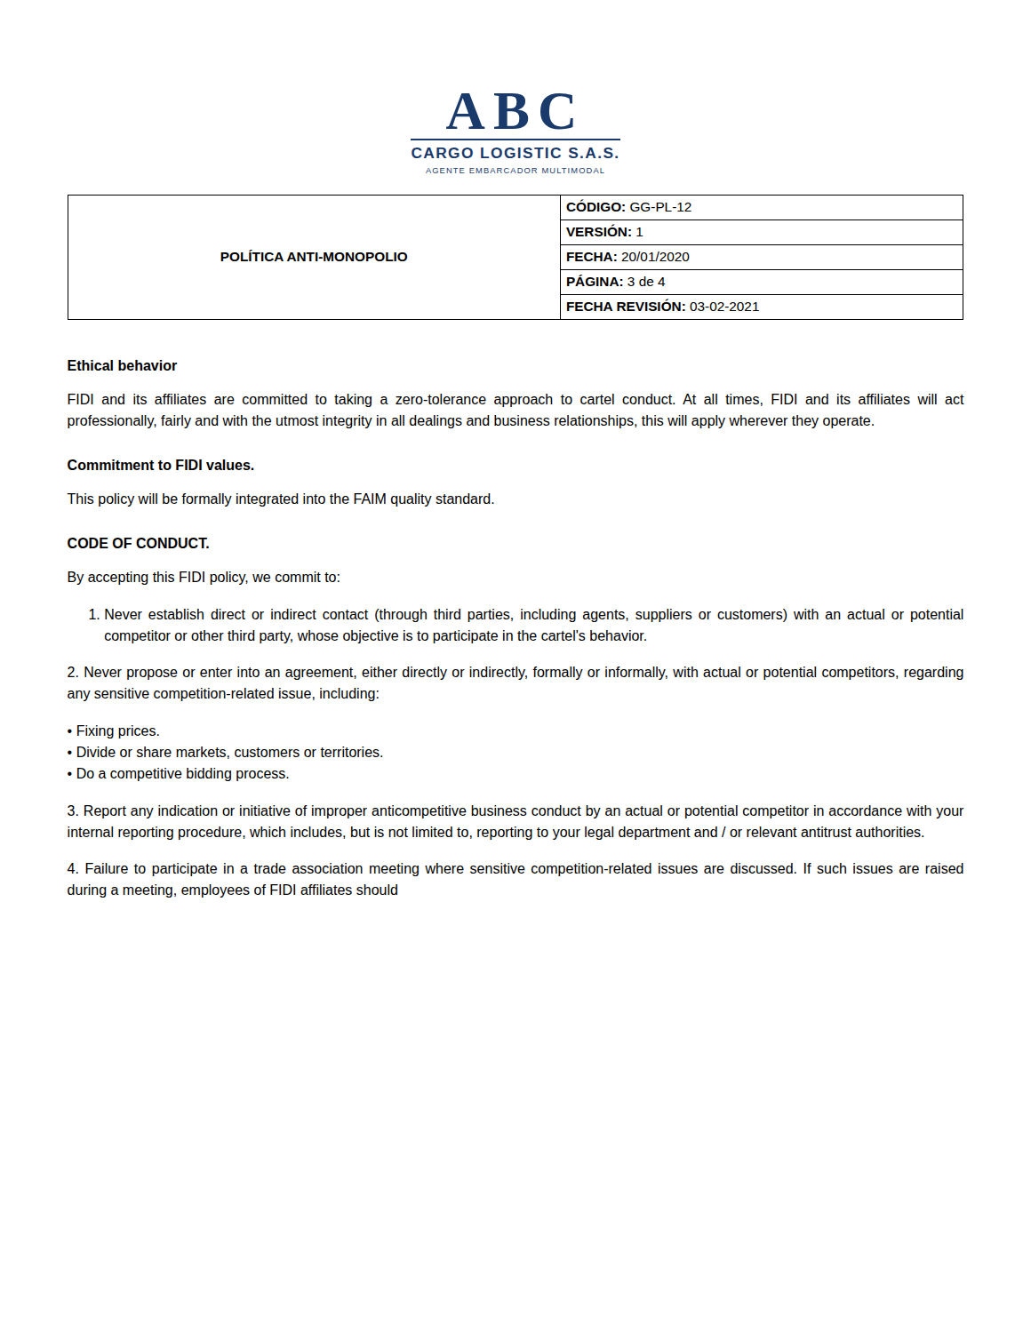ABC
CARGO LOGISTIC S.A.S.
AGENTE EMBARCADOR MULTIMODAL
| POLÍTICA ANTI-MONOPOLIO | CÓDIGO: GG-PL-12 |
| VERSIÓN: 1 |
| FECHA: 20/01/2020 |
| PÁGINA: 3 de 4 |
| FECHA REVISIÓN: 03-02-2021 |
Ethical behavior
FIDI and its affiliates are committed to taking a zero-tolerance approach to cartel conduct. At all times, FIDI and its affiliates will act professionally, fairly and with the utmost integrity in all dealings and business relationships, this will apply wherever they operate.
Commitment to FIDI values.
This policy will be formally integrated into the FAIM quality standard.
CODE OF CONDUCT.
By accepting this FIDI policy, we commit to:
Never establish direct or indirect contact (through third parties, including agents, suppliers or customers) with an actual or potential competitor or other third party, whose objective is to participate in the cartel's behavior.
2. Never propose or enter into an agreement, either directly or indirectly, formally or informally, with actual or potential competitors, regarding any sensitive competition-related issue, including:
• Fixing prices.
• Divide or share markets, customers or territories.
• Do a competitive bidding process.
3. Report any indication or initiative of improper anticompetitive business conduct by an actual or potential competitor in accordance with your internal reporting procedure, which includes, but is not limited to, reporting to your legal department and / or relevant antitrust authorities.
4. Failure to participate in a trade association meeting where sensitive competition-related issues are discussed. If such issues are raised during a meeting, employees of FIDI affiliates should